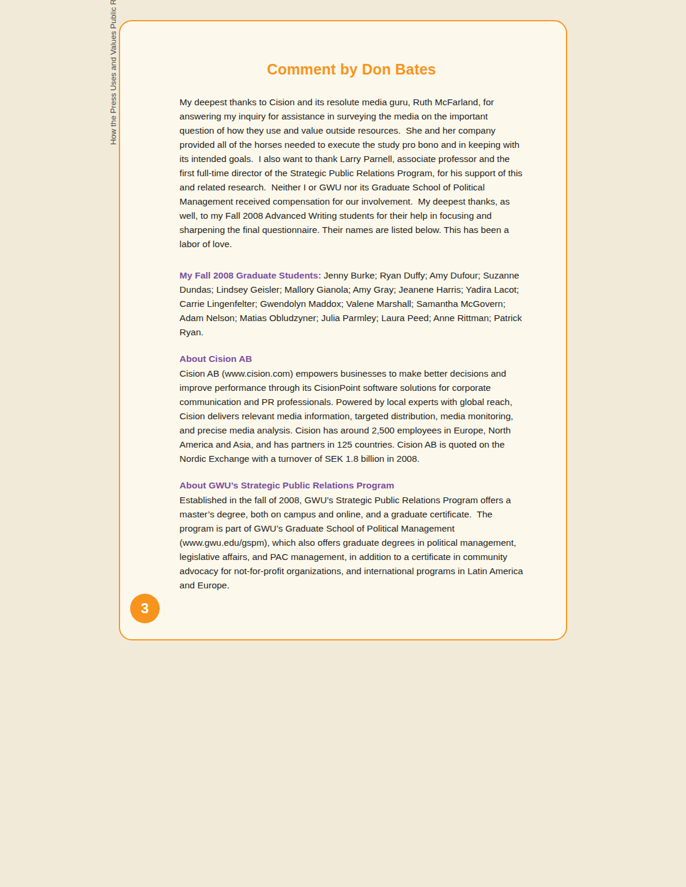How the Press Uses and Values Public Relations and Other Media Resources
Comment by Don Bates
My deepest thanks to Cision and its resolute media guru, Ruth McFarland, for answering my inquiry for assistance in surveying the media on the important question of how they use and value outside resources. She and her company provided all of the horses needed to execute the study pro bono and in keeping with its intended goals. I also want to thank Larry Parnell, associate professor and the first full-time director of the Strategic Public Relations Program, for his support of this and related research. Neither I or GWU nor its Graduate School of Political Management received compensation for our involvement. My deepest thanks, as well, to my Fall 2008 Advanced Writing students for their help in focusing and sharpening the final questionnaire. Their names are listed below. This has been a labor of love.
My Fall 2008 Graduate Students: Jenny Burke; Ryan Duffy; Amy Dufour; Suzanne Dundas; Lindsey Geisler; Mallory Gianola; Amy Gray; Jeanene Harris; Yadira Lacot; Carrie Lingenfelter; Gwendolyn Maddox; Valene Marshall; Samantha McGovern; Adam Nelson; Matias Obludzyner; Julia Parmley; Laura Peed; Anne Rittman; Patrick Ryan.
About Cision AB
Cision AB (www.cision.com) empowers businesses to make better decisions and improve performance through its CisionPoint software solutions for corporate communication and PR professionals. Powered by local experts with global reach, Cision delivers relevant media information, targeted distribution, media monitoring, and precise media analysis. Cision has around 2,500 employees in Europe, North America and Asia, and has partners in 125 countries. Cision AB is quoted on the Nordic Exchange with a turnover of SEK 1.8 billion in 2008.
About GWU’s Strategic Public Relations Program
Established in the fall of 2008, GWU’s Strategic Public Relations Program offers a master’s degree, both on campus and online, and a graduate certificate. The program is part of GWU’s Graduate School of Political Management (www.gwu.edu/gspm), which also offers graduate degrees in political management, legislative affairs, and PAC management, in addition to a certificate in community advocacy for not-for-profit organizations, and international programs in Latin America and Europe.
3